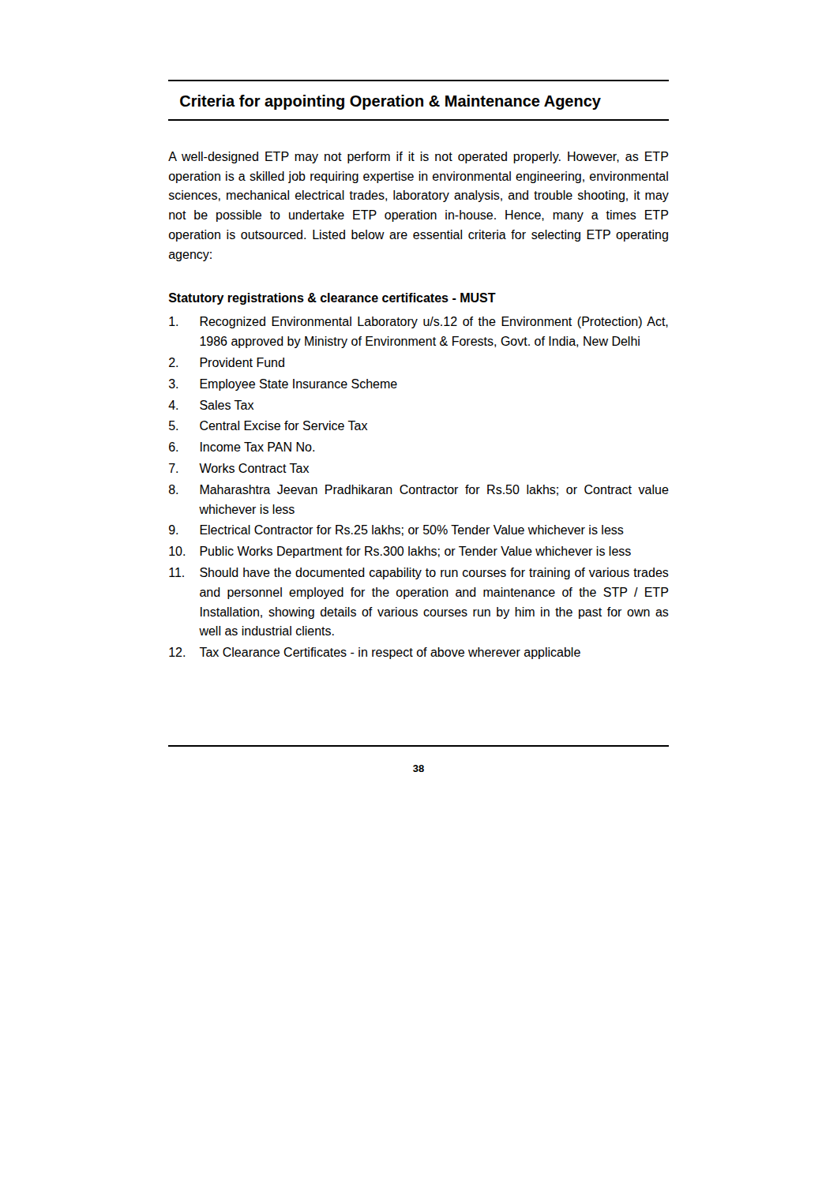Criteria for appointing Operation & Maintenance Agency
A well-designed ETP may not perform if it is not operated properly. However, as ETP operation is a skilled job requiring expertise in environmental engineering, environmental sciences, mechanical electrical trades, laboratory analysis, and trouble shooting, it may not be possible to undertake ETP operation in-house. Hence, many a times ETP operation is outsourced. Listed below are essential criteria for selecting ETP operating agency:
Statutory registrations & clearance certificates - MUST
1. Recognized Environmental Laboratory u/s.12 of the Environment (Protection) Act, 1986 approved by Ministry of Environment & Forests, Govt. of India, New Delhi
2. Provident Fund
3. Employee State Insurance Scheme
4. Sales Tax
5. Central Excise for Service Tax
6. Income Tax PAN No.
7. Works Contract Tax
8. Maharashtra Jeevan Pradhikaran Contractor for Rs.50 lakhs; or Contract value whichever is less
9. Electrical Contractor for Rs.25 lakhs; or 50% Tender Value whichever is less
10. Public Works Department for Rs.300 lakhs; or Tender Value whichever is less
11. Should have the documented capability to run courses for training of various trades and personnel employed for the operation and maintenance of the STP / ETP Installation, showing details of various courses run by him in the past for own as well as industrial clients.
12. Tax Clearance Certificates - in respect of above wherever applicable
38